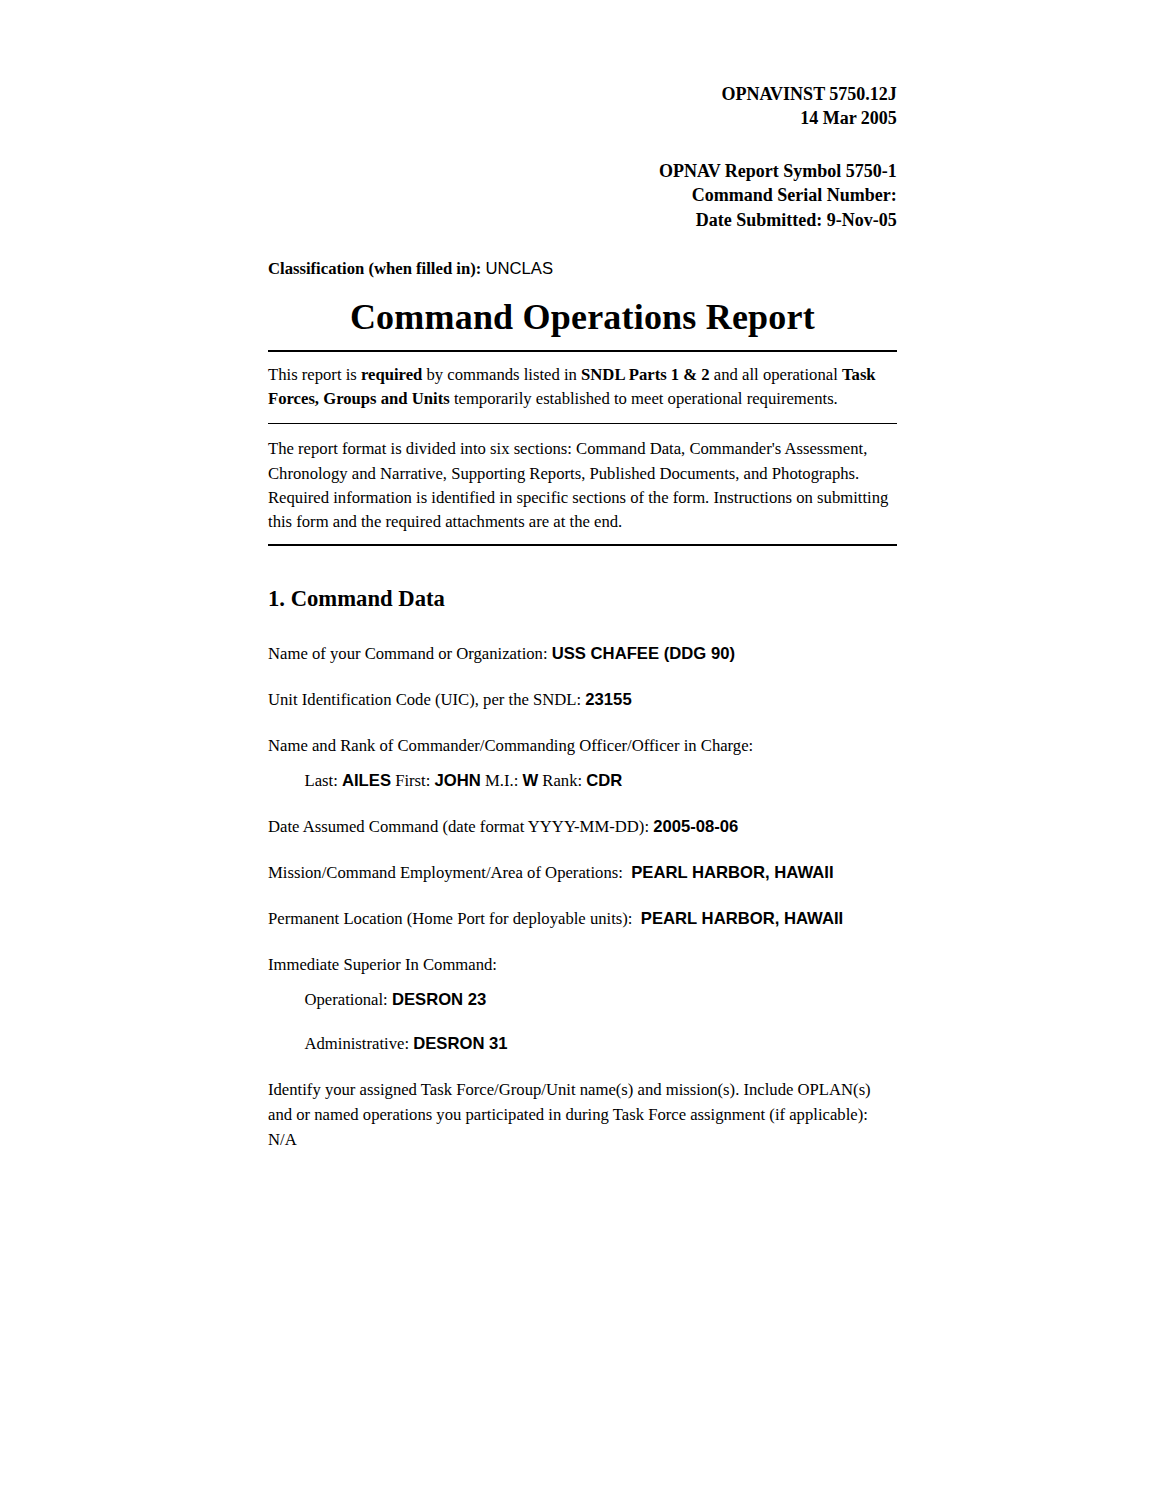OPNAVINST 5750.12J
14 Mar 2005
OPNAV Report Symbol 5750-1
Command Serial Number:
Date Submitted: 9-Nov-05
Classification (when filled in): UNCLAS
Command Operations Report
This report is required by commands listed in SNDL Parts 1 & 2 and all operational Task Forces, Groups and Units temporarily established to meet operational requirements.
The report format is divided into six sections: Command Data, Commander's Assessment, Chronology and Narrative, Supporting Reports, Published Documents, and Photographs. Required information is identified in specific sections of the form. Instructions on submitting this form and the required attachments are at the end.
1. Command Data
Name of your Command or Organization: USS CHAFEE (DDG 90)
Unit Identification Code (UIC), per the SNDL: 23155
Name and Rank of Commander/Commanding Officer/Officer in Charge:
Last: AILES First: JOHN M.I.: W Rank: CDR
Date Assumed Command (date format YYYY-MM-DD): 2005-08-06
Mission/Command Employment/Area of Operations: PEARL HARBOR, HAWAII
Permanent Location (Home Port for deployable units): PEARL HARBOR, HAWAII
Immediate Superior In Command:
Operational: DESRON 23
Administrative: DESRON 31
Identify your assigned Task Force/Group/Unit name(s) and mission(s). Include OPLAN(s) and or named operations you participated in during Task Force assignment (if applicable): N/A